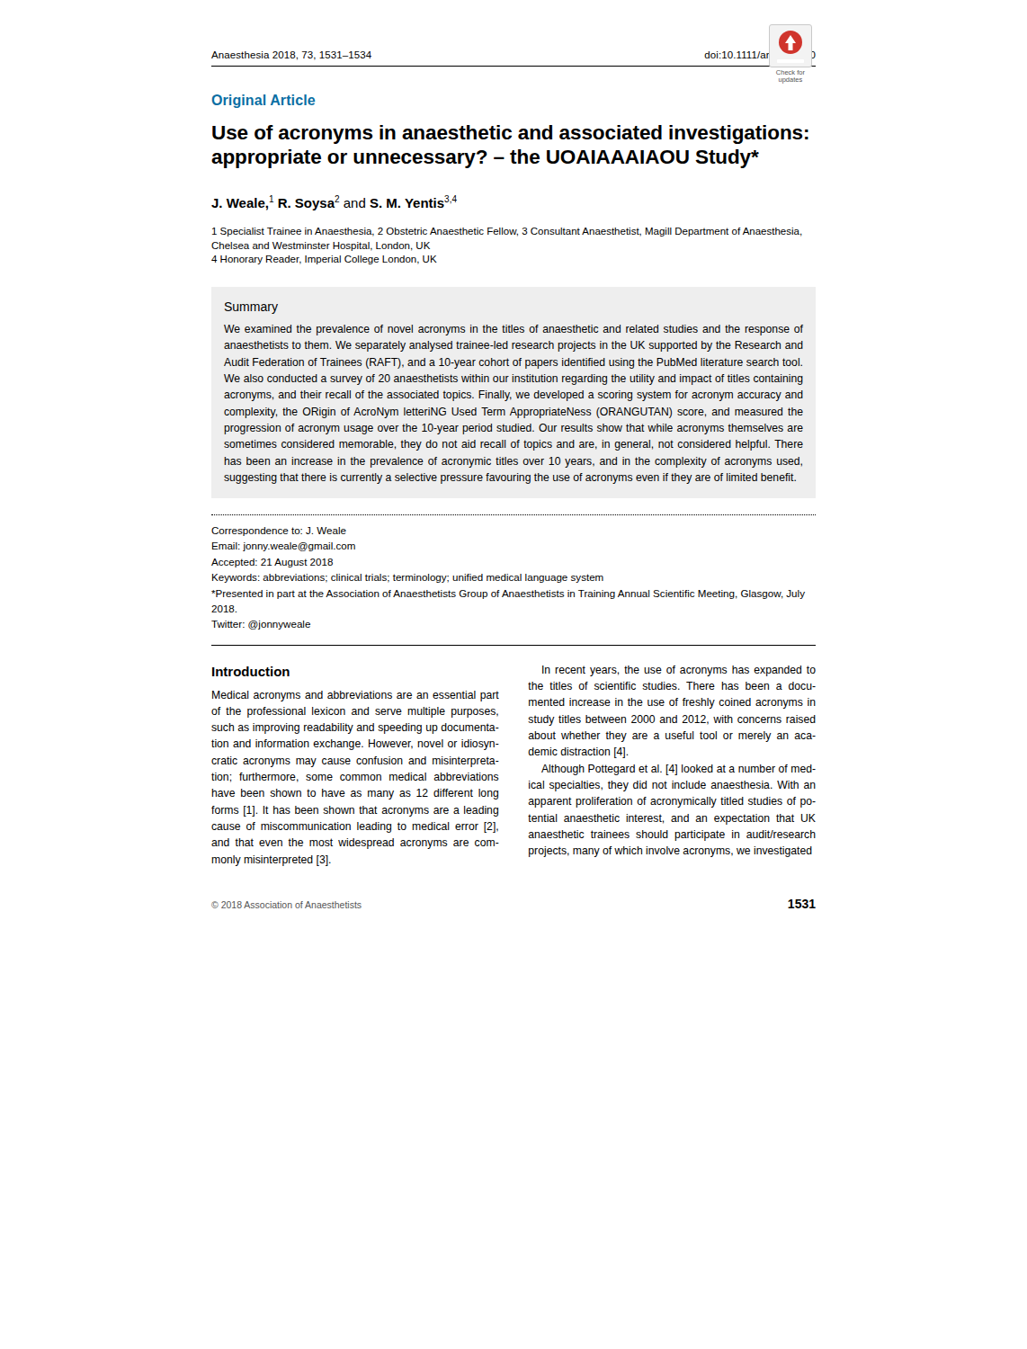Check for
updates
Anaesthesia 2018, 73, 1531–1534
doi:10.1111/anae.14450
Original Article
Use of acronyms in anaesthetic and associated investigations: appropriate or unnecessary? – the UOAIAAAIAOU Study*
J. Weale,1 R. Soysa2 and S. M. Yentis3,4
1 Specialist Trainee in Anaesthesia, 2 Obstetric Anaesthetic Fellow, 3 Consultant Anaesthetist, Magill Department of Anaesthesia, Chelsea and Westminster Hospital, London, UK
4 Honorary Reader, Imperial College London, UK
Summary
We examined the prevalence of novel acronyms in the titles of anaesthetic and related studies and the response of anaesthetists to them. We separately analysed trainee-led research projects in the UK supported by the Research and Audit Federation of Trainees (RAFT), and a 10-year cohort of papers identified using the PubMed literature search tool. We also conducted a survey of 20 anaesthetists within our institution regarding the utility and impact of titles containing acronyms, and their recall of the associated topics. Finally, we developed a scoring system for acronym accuracy and complexity, the ORigin of AcroNym letteriNG Used Term AppropriateNess (ORANGUTAN) score, and measured the progression of acronym usage over the 10-year period studied. Our results show that while acronyms themselves are sometimes considered memorable, they do not aid recall of topics and are, in general, not considered helpful. There has been an increase in the prevalence of acronymic titles over 10 years, and in the complexity of acronyms used, suggesting that there is currently a selective pressure favouring the use of acronyms even if they are of limited benefit.
Correspondence to: J. Weale
Email: jonny.weale@gmail.com
Accepted: 21 August 2018
Keywords: abbreviations; clinical trials; terminology; unified medical language system
*Presented in part at the Association of Anaesthetists Group of Anaesthetists in Training Annual Scientific Meeting, Glasgow, July 2018.
Twitter: @jonnyweale
Introduction
Medical acronyms and abbreviations are an essential part of the professional lexicon and serve multiple purposes, such as improving readability and speeding up documentation and information exchange. However, novel or idiosyncratic acronyms may cause confusion and misinterpretation; furthermore, some common medical abbreviations have been shown to have as many as 12 different long forms [1]. It has been shown that acronyms are a leading cause of miscommunication leading to medical error [2], and that even the most widespread acronyms are commonly misinterpreted [3].
In recent years, the use of acronyms has expanded to the titles of scientific studies. There has been a documented increase in the use of freshly coined acronyms in study titles between 2000 and 2012, with concerns raised about whether they are a useful tool or merely an academic distraction [4].
Although Pottegard et al. [4] looked at a number of medical specialties, they did not include anaesthesia. With an apparent proliferation of acronymically titled studies of potential anaesthetic interest, and an expectation that UK anaesthetic trainees should participate in audit/research projects, many of which involve acronyms, we investigated
© 2018 Association of Anaesthetists
1531